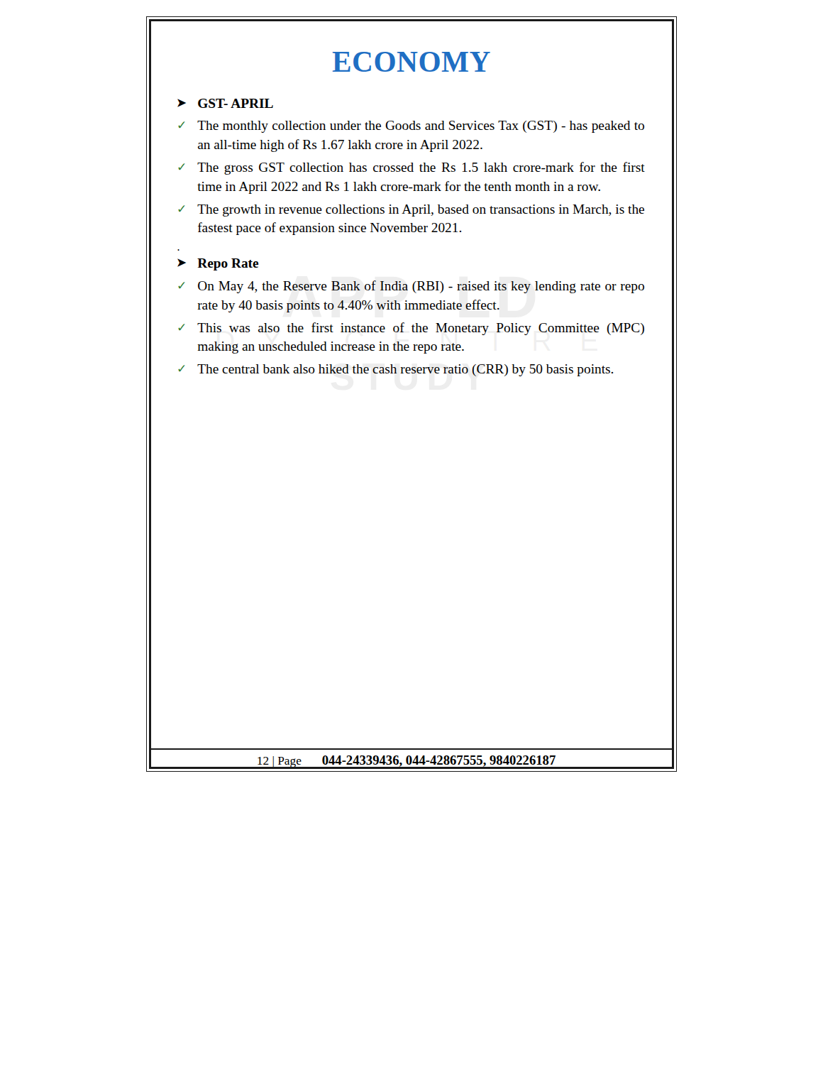ECONOMY
APP LD
D Y C E N T R E
STUDY
GST- APRIL
The monthly collection under the Goods and Services Tax (GST) - has peaked to an all-time high of Rs 1.67 lakh crore in April 2022.
The gross GST collection has crossed the Rs 1.5 lakh crore-mark for the first time in April 2022 and Rs 1 lakh crore-mark for the tenth month in a row.
The growth in revenue collections in April, based on transactions in March, is the fastest pace of expansion since November 2021.
.
Repo Rate
On May 4, the Reserve Bank of India (RBI) - raised its key lending rate or repo rate by 40 basis points to 4.40% with immediate effect.
This was also the first instance of the Monetary Policy Committee (MPC) making an unscheduled increase in the repo rate.
The central bank also hiked the cash reserve ratio (CRR) by 50 basis points.
12 | Page 044-24339436, 044-42867555, 9840226187